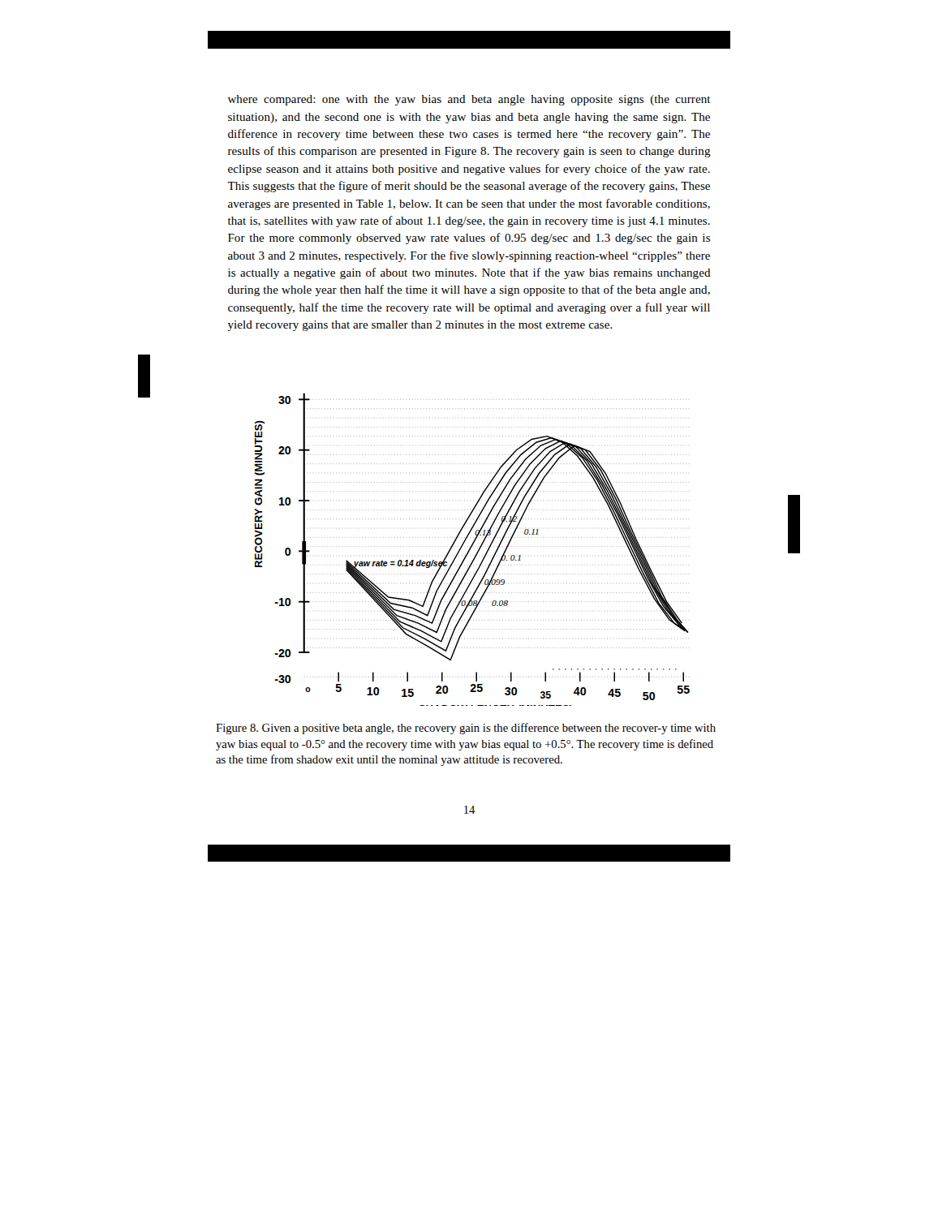where compared: one with the yaw bias and beta angle having opposite signs (the current situation), and the second one is with the yaw bias and beta angle having the same sign. The difference in recovery time between these two cases is termed here “the recovery gain”. The results of this comparison are presented in Figure 8. The recovery gain is seen to change during eclipse season and it attains both positive and negative values for every choice of the yaw rate. This suggests that the figure of merit should be the seasonal average of the recovery gains, These averages are presented in Table 1, below. It can be seen that under the most favorable conditions, that is, satellites with yaw rate of about 1.1 deg/see, the gain in recovery time is just 4.1 minutes. For the more commonly observed yaw rate values of 0.95 deg/sec and 1.3 deg/sec the gain is about 3 and 2 minutes, respectively. For the five slowly-spinning reaction-wheel “cripples” there is actually a negative gain of about two minutes. Note that if the yaw bias remains unchanged during the whole year then half the time it will have a sign opposite to that of the beta angle and, consequently, half the time the recovery rate will be optimal and averaging over a full year will yield recovery gains that are smaller than 2 minutes in the most extreme case.
30 20 10 0 -10 -20 -30 RECOVERY GAIN (MINUTES) o 5 10 15 20 25 30 35 40 45 50 55 SHADOW LENGTH (MINUTES) yaw rate = 0.14 deg/sec 0.12 0.13 0.11 0. 0.1 0.099 0.08 0.08
Figure 8. Given a positive beta angle, the recovery gain is the difference between the recover-y time with yaw bias equal to -0.5° and the recovery time with yaw bias equal to +0.5°. The recovery time is defined as the time from shadow exit until the nominal yaw attitude is recovered.
14